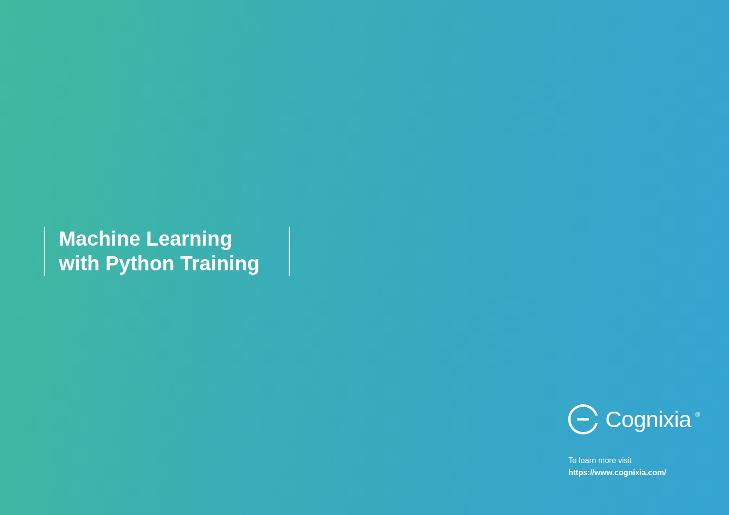Machine Learning
with Python Training
Cognixia®
To learn more visit https://www.cognixia.com/